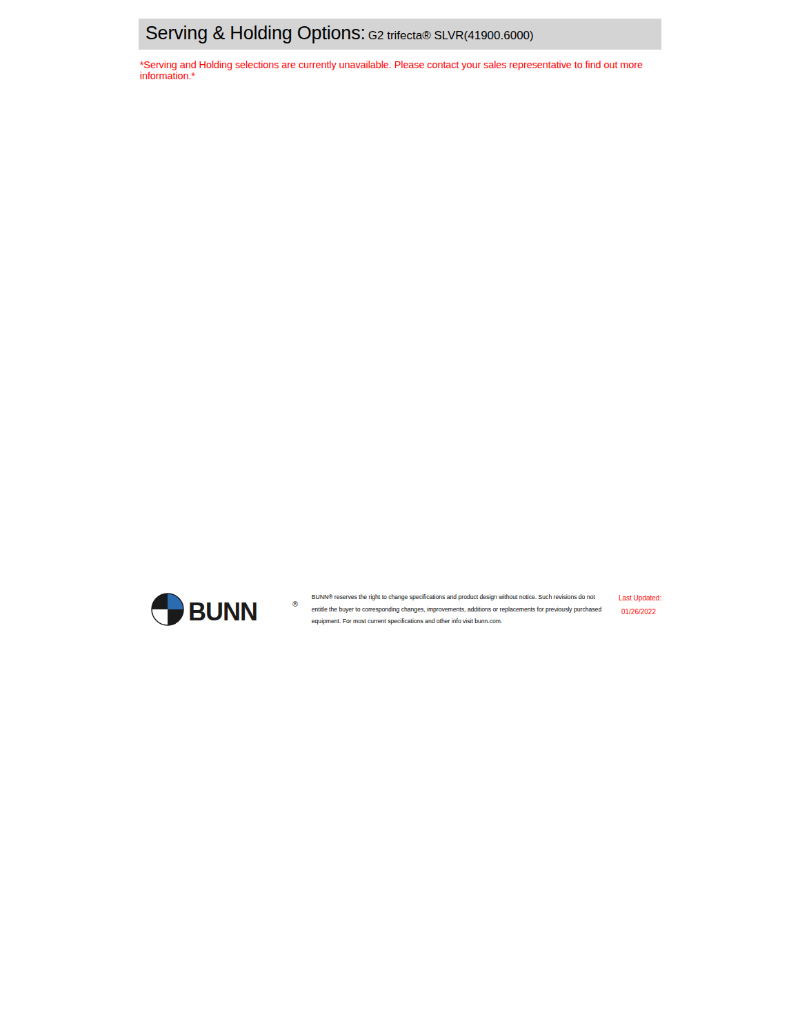Serving & Holding Options:
G2 trifecta® SLVR(41900.6000)
*Serving and Holding selections are currently unavailable. Please contact your sales representative to find out more information.*
BUNN ®
BUNN® reserves the right to change specifications and product design without notice. Such revisions do not entitle the buyer to corresponding changes, improvements, additions or replacements for previously purchased equipment. For most current specifications and other info visit bunn.com.
Last Updated:
01/26/2022